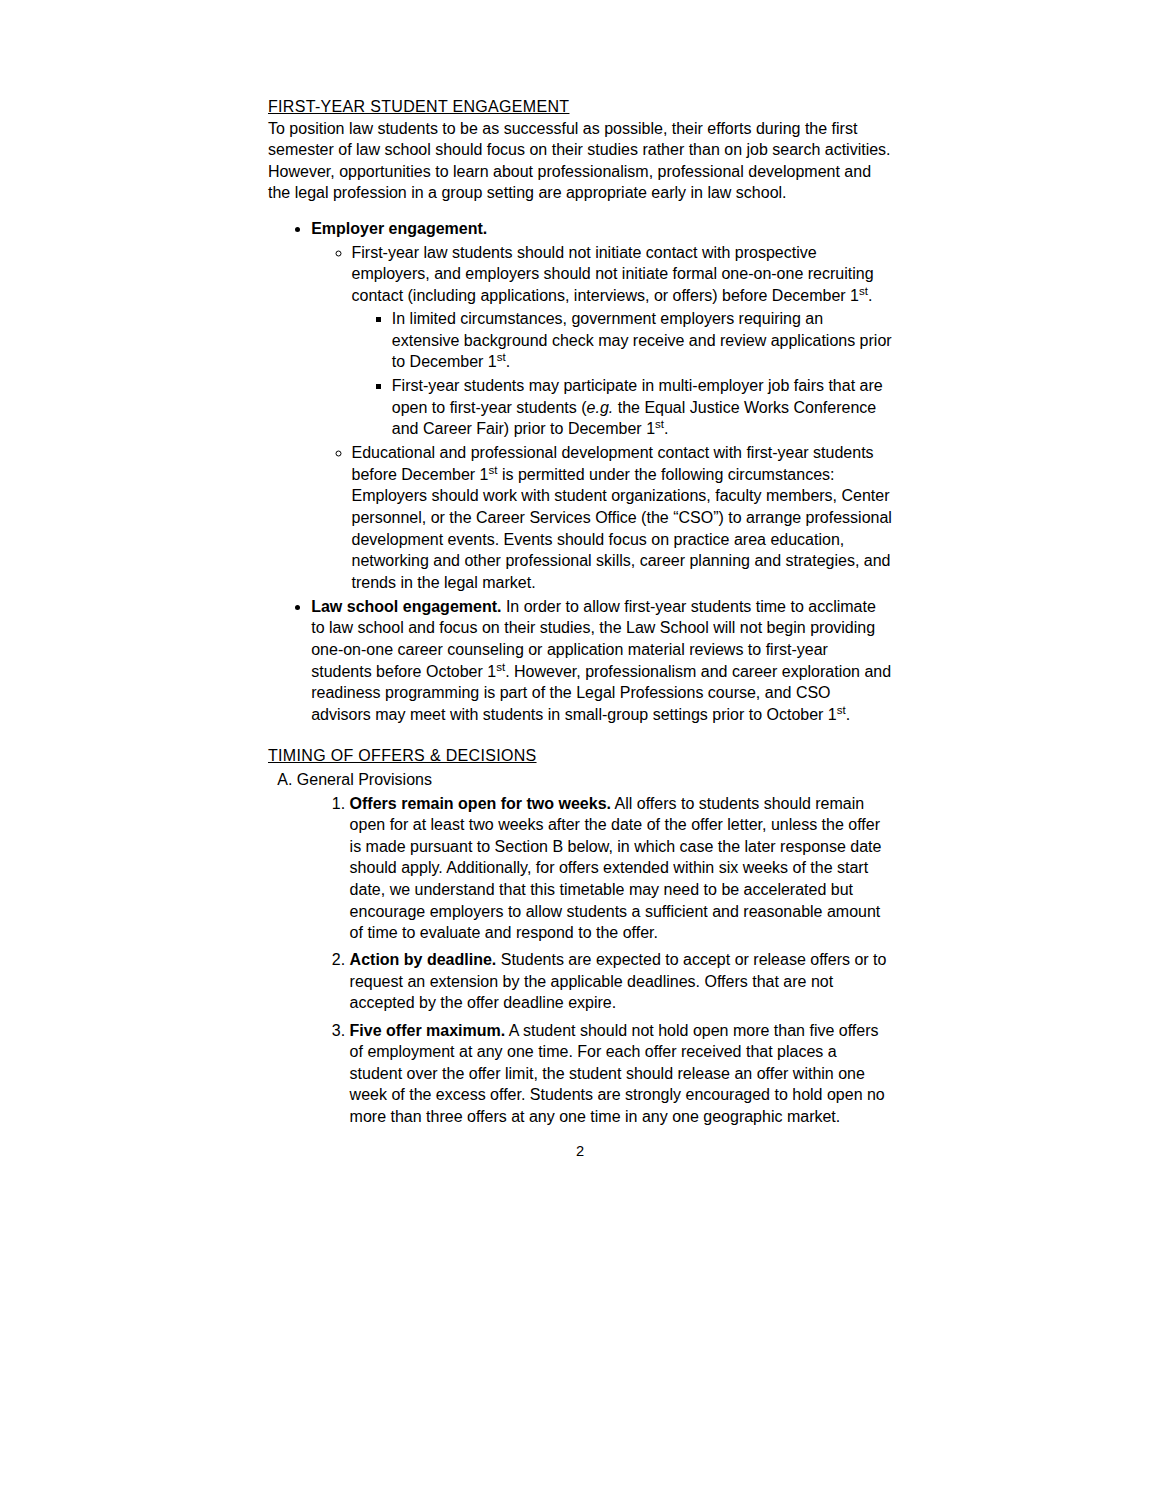FIRST-YEAR STUDENT ENGAGEMENT
To position law students to be as successful as possible, their efforts during the first semester of law school should focus on their studies rather than on job search activities. However, opportunities to learn about professionalism, professional development and the legal profession in a group setting are appropriate early in law school.
Employer engagement.
First-year law students should not initiate contact with prospective employers, and employers should not initiate formal one-on-one recruiting contact (including applications, interviews, or offers) before December 1st.
In limited circumstances, government employers requiring an extensive background check may receive and review applications prior to December 1st.
First-year students may participate in multi-employer job fairs that are open to first-year students (e.g. the Equal Justice Works Conference and Career Fair) prior to December 1st.
Educational and professional development contact with first-year students before December 1st is permitted under the following circumstances: Employers should work with student organizations, faculty members, Center personnel, or the Career Services Office (the “CSO”) to arrange professional development events. Events should focus on practice area education, networking and other professional skills, career planning and strategies, and trends in the legal market.
Law school engagement. In order to allow first-year students time to acclimate to law school and focus on their studies, the Law School will not begin providing one-on-one career counseling or application material reviews to first-year students before October 1st. However, professionalism and career exploration and readiness programming is part of the Legal Professions course, and CSO advisors may meet with students in small-group settings prior to October 1st.
TIMING OF OFFERS & DECISIONS
General Provisions
Offers remain open for two weeks. All offers to students should remain open for at least two weeks after the date of the offer letter, unless the offer is made pursuant to Section B below, in which case the later response date should apply. Additionally, for offers extended within six weeks of the start date, we understand that this timetable may need to be accelerated but encourage employers to allow students a sufficient and reasonable amount of time to evaluate and respond to the offer.
Action by deadline. Students are expected to accept or release offers or to request an extension by the applicable deadlines. Offers that are not accepted by the offer deadline expire.
Five offer maximum. A student should not hold open more than five offers of employment at any one time. For each offer received that places a student over the offer limit, the student should release an offer within one week of the excess offer. Students are strongly encouraged to hold open no more than three offers at any one time in any one geographic market.
2